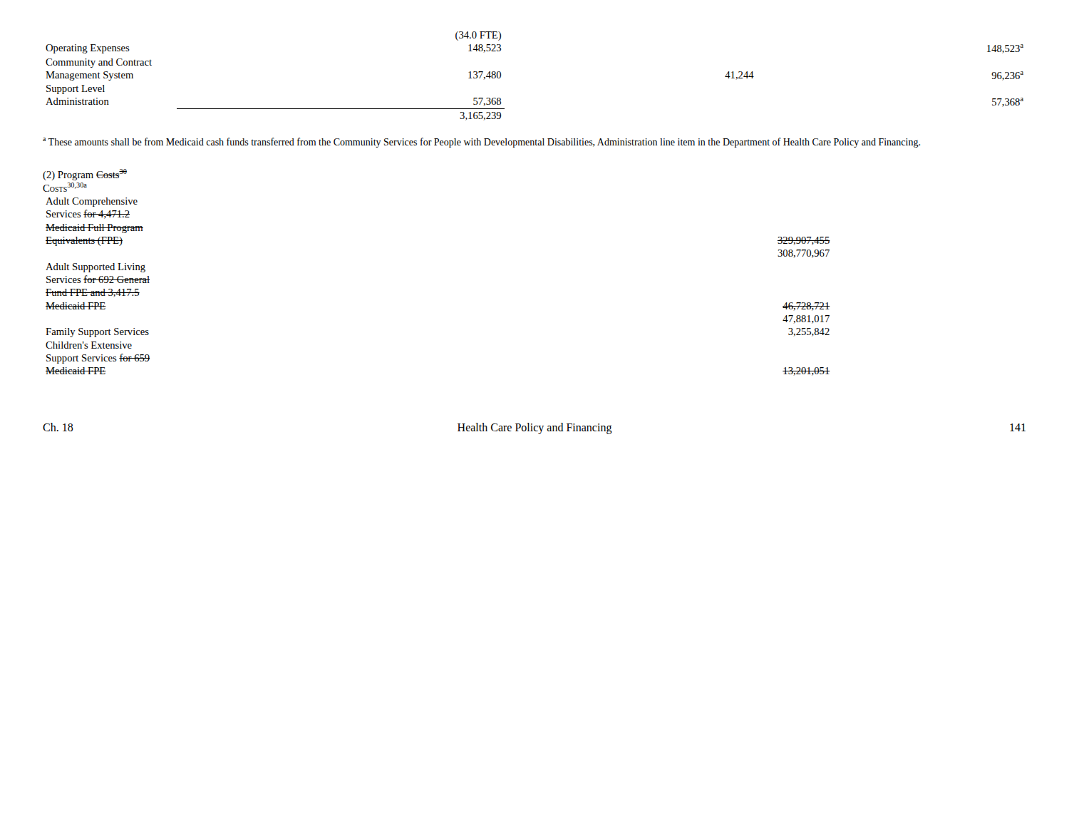| | (34.0 FTE) | | | |
| Operating Expenses | 148,523 | | | 148,523 a |
| Community and Contract | | | | |
| Management System | 137,480 | | 41,244 | 96,236 a |
| Support Level | | | | |
| Administration | 57,368 | | | 57,368 a |
| | 3,165,239 | | | |
a These amounts shall be from Medicaid cash funds transferred from the Community Services for People with Developmental Disabilities, Administration line item in the Department of Health Care Policy and Financing.
(2) Program Costs30
Costs30,30a
| Adult Comprehensive | | | | |
| Services for 4,471.2 | | | | |
| Medicaid Full Program | | | | |
| Equivalents (FPE) | 329,907,455 | | | |
| | 308,770,967 | | | |
| Adult Supported Living | | | | |
| Services for 692 General | | | | |
| Fund FPE and 3,417.5 | | | | |
| Medicaid FPE | 46,728,721 | | | |
| | 47,881,017 | | | |
| Family Support Services | 3,255,842 | | | |
| Children's Extensive | | | | |
| Support Services for 659 | | | | |
| Medicaid FPE | 13,201,051 | | | |
Ch. 18
Health Care Policy and Financing
141